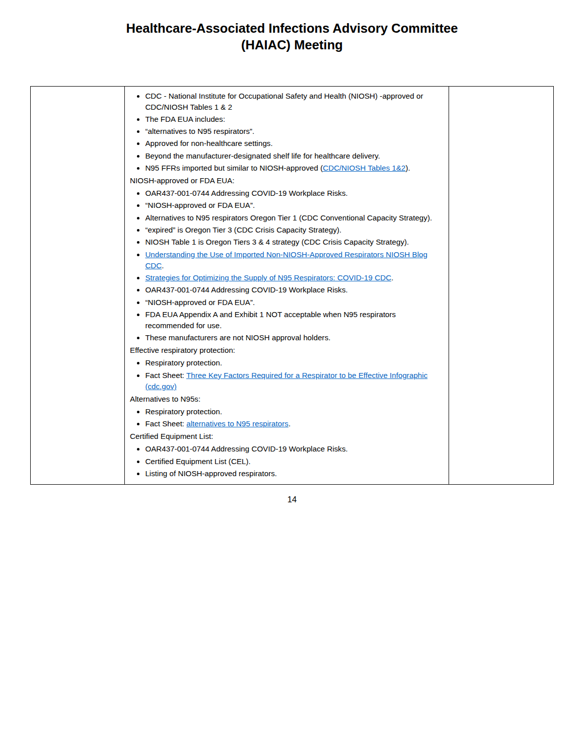Healthcare-Associated Infections Advisory Committee
(HAIAC) Meeting
| | CDC - National Institute for Occupational Safety and Health (NIOSH) -approved or CDC/NIOSH Tables 1 & 2 The FDA EUA includes: “alternatives to N95 respirators”. Approved for non-healthcare settings. Beyond the manufacturer-designated shelf life for healthcare delivery. N95 FFRs imported but similar to NIOSH-approved ( CDC/NIOSH Tables 1&2 ). NIOSH-approved or FDA EUA: OAR437-001-0744 Addressing COVID-19 Workplace Risks. “NIOSH-approved or FDA EUA”. Alternatives to N95 respirators Oregon Tier 1 (CDC Conventional Capacity Strategy). “expired” is Oregon Tier 3 (CDC Crisis Capacity Strategy). NIOSH Table 1 is Oregon Tiers 3 & 4 strategy (CDC Crisis Capacity Strategy). Understanding the Use of Imported Non-NIOSH-Approved Respirators NIOSH Blog CDC . Strategies for Optimizing the Supply of N95 Respirators: COVID-19 CDC . OAR437-001-0744 Addressing COVID-19 Workplace Risks. “NIOSH-approved or FDA EUA”. FDA EUA Appendix A and Exhibit 1 NOT acceptable when N95 respirators recommended for use. These manufacturers are not NIOSH approval holders. Effective respiratory protection: Respiratory protection. Fact Sheet: Three Key Factors Required for a Respirator to be Effective Infographic (cdc.gov) Alternatives to N95s: Respiratory protection. Fact Sheet: alternatives to N95 respirators . Certified Equipment List: OAR437-001-0744 Addressing COVID-19 Workplace Risks. Certified Equipment List (CEL). Listing of NIOSH-approved respirators. | |
14